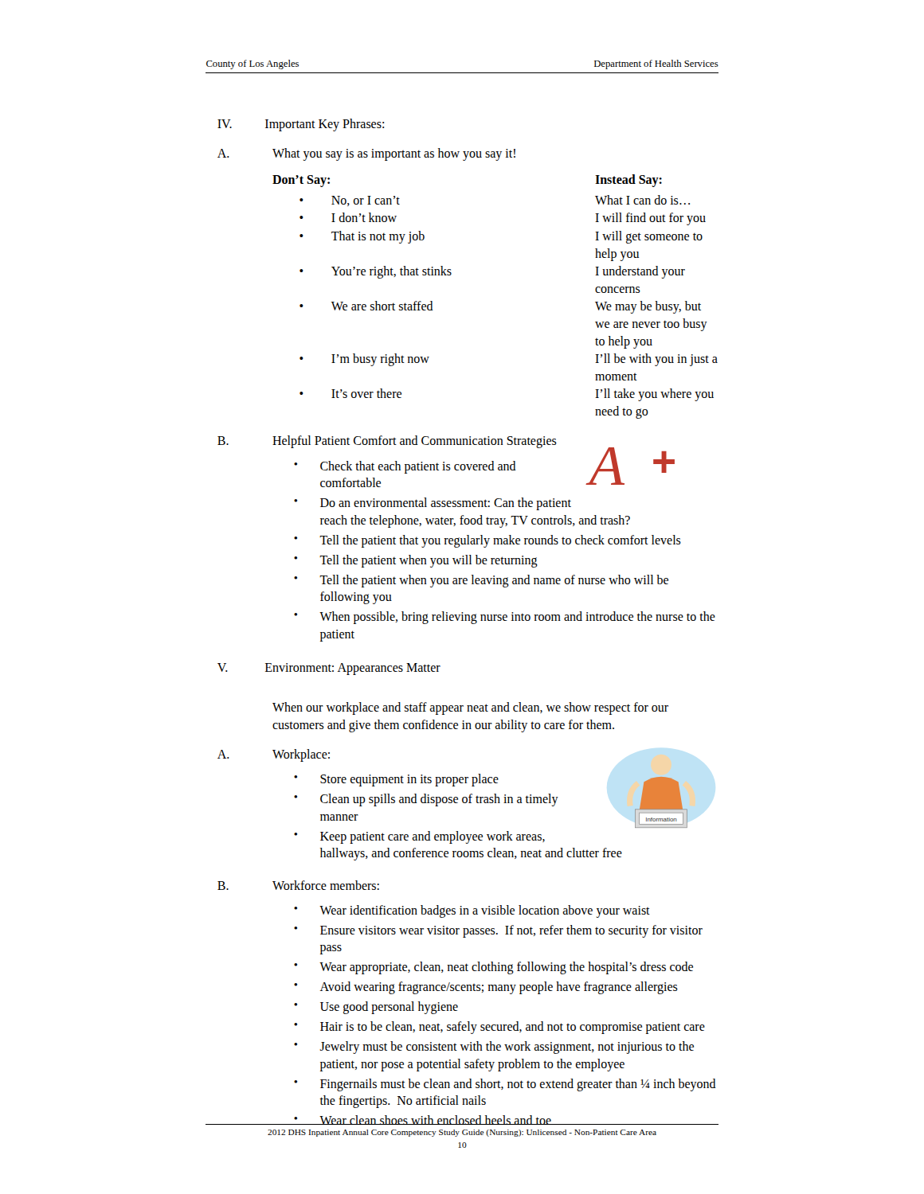County of Los Angeles
Department of Health Services
IV.
Important Key Phrases:
A.
What you say is as important as how you say it!
| Don’t Say: | Instead Say: |
| --- | --- |
| • | No, or I can’t | What I can do is… |
| • | I don’t know | I will find out for you |
| • | That is not my job | I will get someone to help you |
| • | You’re right, that stinks | I understand your concerns |
| • | We are short staffed | We may be busy, but we are never too busy to help you |
| • | I’m busy right now | I’ll be with you in just a moment |
| • | It’s over there | I’ll take you where you need to go |
B.
Helpful Patient Comfort and Communication Strategies
Check that each patient is covered and comfortable
Do an environmental assessment: Can the patient reach the telephone, water, food tray, TV controls, and trash?
Tell the patient that you regularly make rounds to check comfort levels
Tell the patient when you will be returning
Tell the patient when you are leaving and name of nurse who will be following you
When possible, bring relieving nurse into room and introduce the nurse to the patient
V.
Environment: Appearances Matter
When our workplace and staff appear neat and clean, we show respect for our customers and give them confidence in our ability to care for them.
A.
Workplace:
Store equipment in its proper place
Clean up spills and dispose of trash in a timely manner
Keep patient care and employee work areas, hallways, and conference rooms clean, neat and clutter free
B.
Workforce members:
Wear identification badges in a visible location above your waist
Ensure visitors wear visitor passes. If not, refer them to security for visitor pass
Wear appropriate, clean, neat clothing following the hospital’s dress code
Avoid wearing fragrance/scents; many people have fragrance allergies
Use good personal hygiene
Hair is to be clean, neat, safely secured, and not to compromise patient care
Jewelry must be consistent with the work assignment, not injurious to the patient, nor pose a potential safety problem to the employee
Fingernails must be clean and short, not to extend greater than ¼ inch beyond the fingertips. No artificial nails
Wear clean shoes with enclosed heels and toe
2012 DHS Inpatient Annual Core Competency Study Guide (Nursing): Unlicensed - Non-Patient Care Area 10